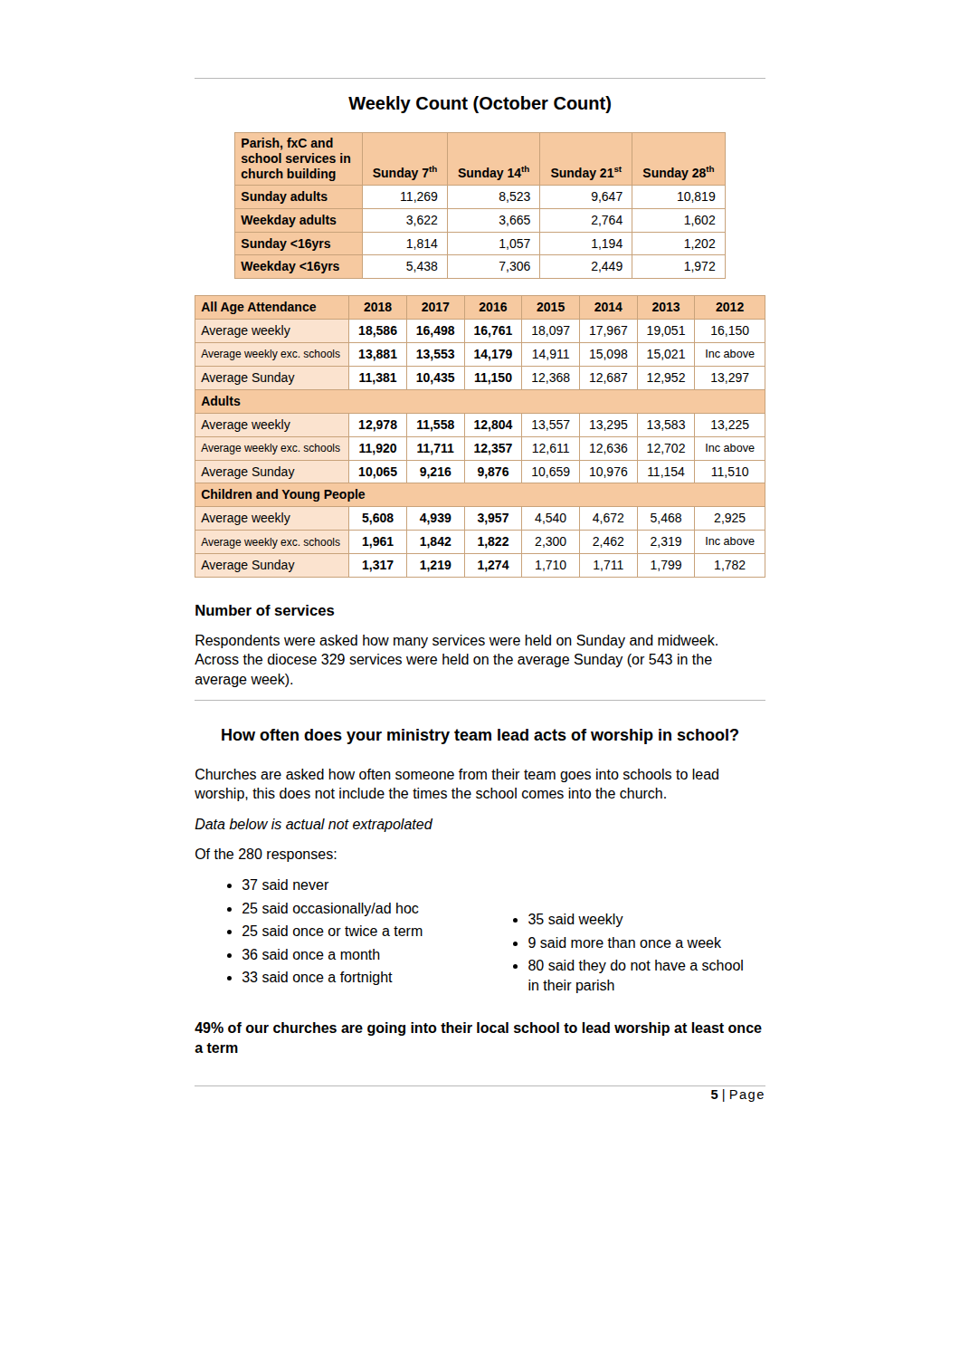Weekly Count (October Count)
| Parish, fxC and school services in church building | Sunday 7 th | Sunday 14 th | Sunday 21 st | Sunday 28 th |
| --- | --- | --- | --- | --- |
| Sunday adults | 11,269 | 8,523 | 9,647 | 10,819 |
| Weekday adults | 3,622 | 3,665 | 2,764 | 1,602 |
| Sunday <16yrs | 1,814 | 1,057 | 1,194 | 1,202 |
| Weekday <16yrs | 5,438 | 7,306 | 2,449 | 1,972 |
| All Age Attendance | 2018 | 2017 | 2016 | 2015 | 2014 | 2013 | 2012 |
| --- | --- | --- | --- | --- | --- | --- | --- |
| Average weekly | 18,586 | 16,498 | 16,761 | 18,097 | 17,967 | 19,051 | 16,150 |
| Average weekly exc. schools | 13,881 | 13,553 | 14,179 | 14,911 | 15,098 | 15,021 | Inc above |
| Average Sunday | 11,381 | 10,435 | 11,150 | 12,368 | 12,687 | 12,952 | 13,297 |
| Adults |
| Average weekly | 12,978 | 11,558 | 12,804 | 13,557 | 13,295 | 13,583 | 13,225 |
| Average weekly exc. schools | 11,920 | 11,711 | 12,357 | 12,611 | 12,636 | 12,702 | Inc above |
| Average Sunday | 10,065 | 9,216 | 9,876 | 10,659 | 10,976 | 11,154 | 11,510 |
| Children and Young People |
| Average weekly | 5,608 | 4,939 | 3,957 | 4,540 | 4,672 | 5,468 | 2,925 |
| Average weekly exc. schools | 1,961 | 1,842 | 1,822 | 2,300 | 2,462 | 2,319 | Inc above |
| Average Sunday | 1,317 | 1,219 | 1,274 | 1,710 | 1,711 | 1,799 | 1,782 |
Number of services
Respondents were asked how many services were held on Sunday and midweek. Across the diocese 329 services were held on the average Sunday (or 543 in the average week).
How often does your ministry team lead acts of worship in school?
Churches are asked how often someone from their team goes into schools to lead worship, this does not include the times the school comes into the church.
Data below is actual not extrapolated
Of the 280 responses:
37 said never
25 said occasionally/ad hoc
25 said once or twice a term
36 said once a month
33 said once a fortnight
35 said weekly
9 said more than once a week
80 said they do not have a school in their parish
49% of our churches are going into their local school to lead worship at least once a term
5 | Page